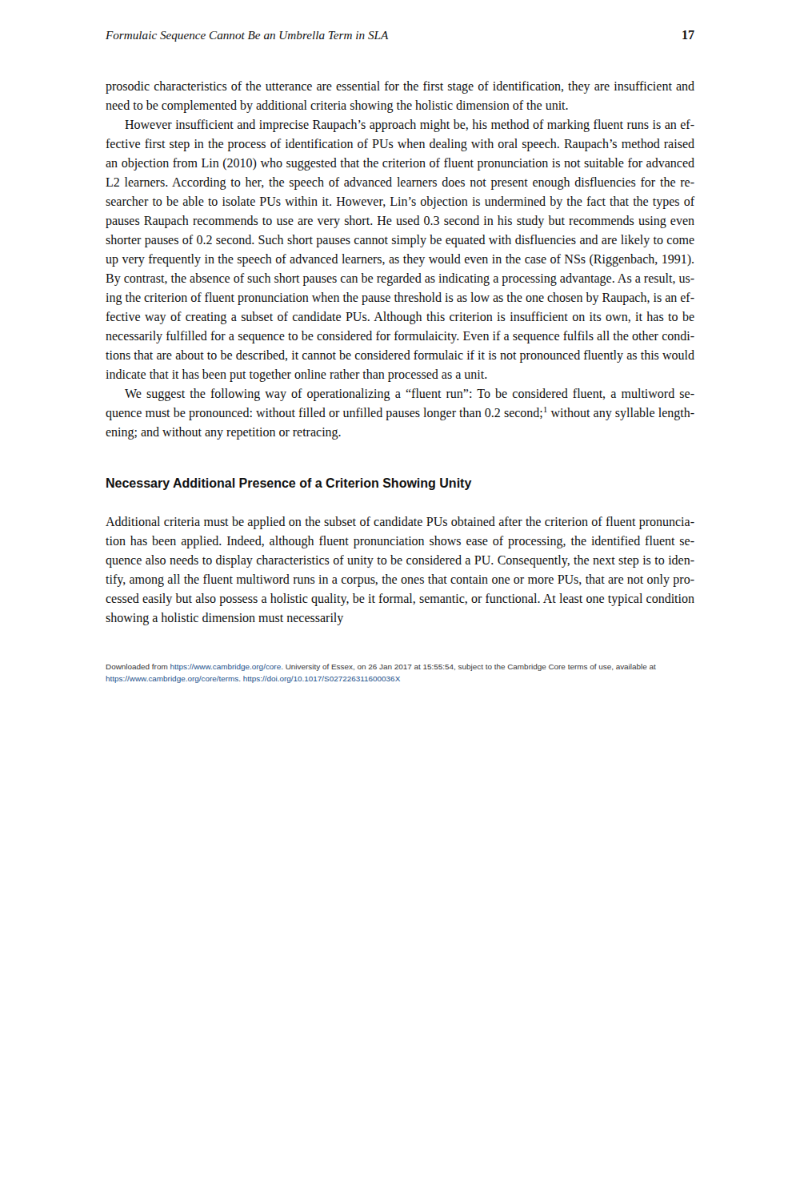Formulaic Sequence Cannot Be an Umbrella Term in SLA 17
prosodic characteristics of the utterance are essential for the first stage of identification, they are insufficient and need to be complemented by additional criteria showing the holistic dimension of the unit.
However insufficient and imprecise Raupach’s approach might be, his method of marking fluent runs is an effective first step in the process of identification of PUs when dealing with oral speech. Raupach’s method raised an objection from Lin (2010) who suggested that the criterion of fluent pronunciation is not suitable for advanced L2 learners. According to her, the speech of advanced learners does not present enough disfluencies for the researcher to be able to isolate PUs within it. However, Lin’s objection is undermined by the fact that the types of pauses Raupach recommends to use are very short. He used 0.3 second in his study but recommends using even shorter pauses of 0.2 second. Such short pauses cannot simply be equated with disfluencies and are likely to come up very frequently in the speech of advanced learners, as they would even in the case of NSs (Riggenbach, 1991). By contrast, the absence of such short pauses can be regarded as indicating a processing advantage. As a result, using the criterion of fluent pronunciation when the pause threshold is as low as the one chosen by Raupach, is an effective way of creating a subset of candidate PUs. Although this criterion is insufficient on its own, it has to be necessarily fulfilled for a sequence to be considered for formulaicity. Even if a sequence fulfils all the other conditions that are about to be described, it cannot be considered formulaic if it is not pronounced fluently as this would indicate that it has been put together online rather than processed as a unit.
We suggest the following way of operationalizing a “fluent run”: To be considered fluent, a multiword sequence must be pronounced: without filled or unfilled pauses longer than 0.2 second;1 without any syllable lengthening; and without any repetition or retracing.
Necessary Additional Presence of a Criterion Showing Unity
Additional criteria must be applied on the subset of candidate PUs obtained after the criterion of fluent pronunciation has been applied. Indeed, although fluent pronunciation shows ease of processing, the identified fluent sequence also needs to display characteristics of unity to be considered a PU. Consequently, the next step is to identify, among all the fluent multiword runs in a corpus, the ones that contain one or more PUs, that are not only processed easily but also possess a holistic quality, be it formal, semantic, or functional. At least one typical condition showing a holistic dimension must necessarily
Downloaded from https://www.cambridge.org/core. University of Essex, on 26 Jan 2017 at 15:55:54, subject to the Cambridge Core terms of use, available at https://www.cambridge.org/core/terms. https://doi.org/10.1017/S027226311600036X